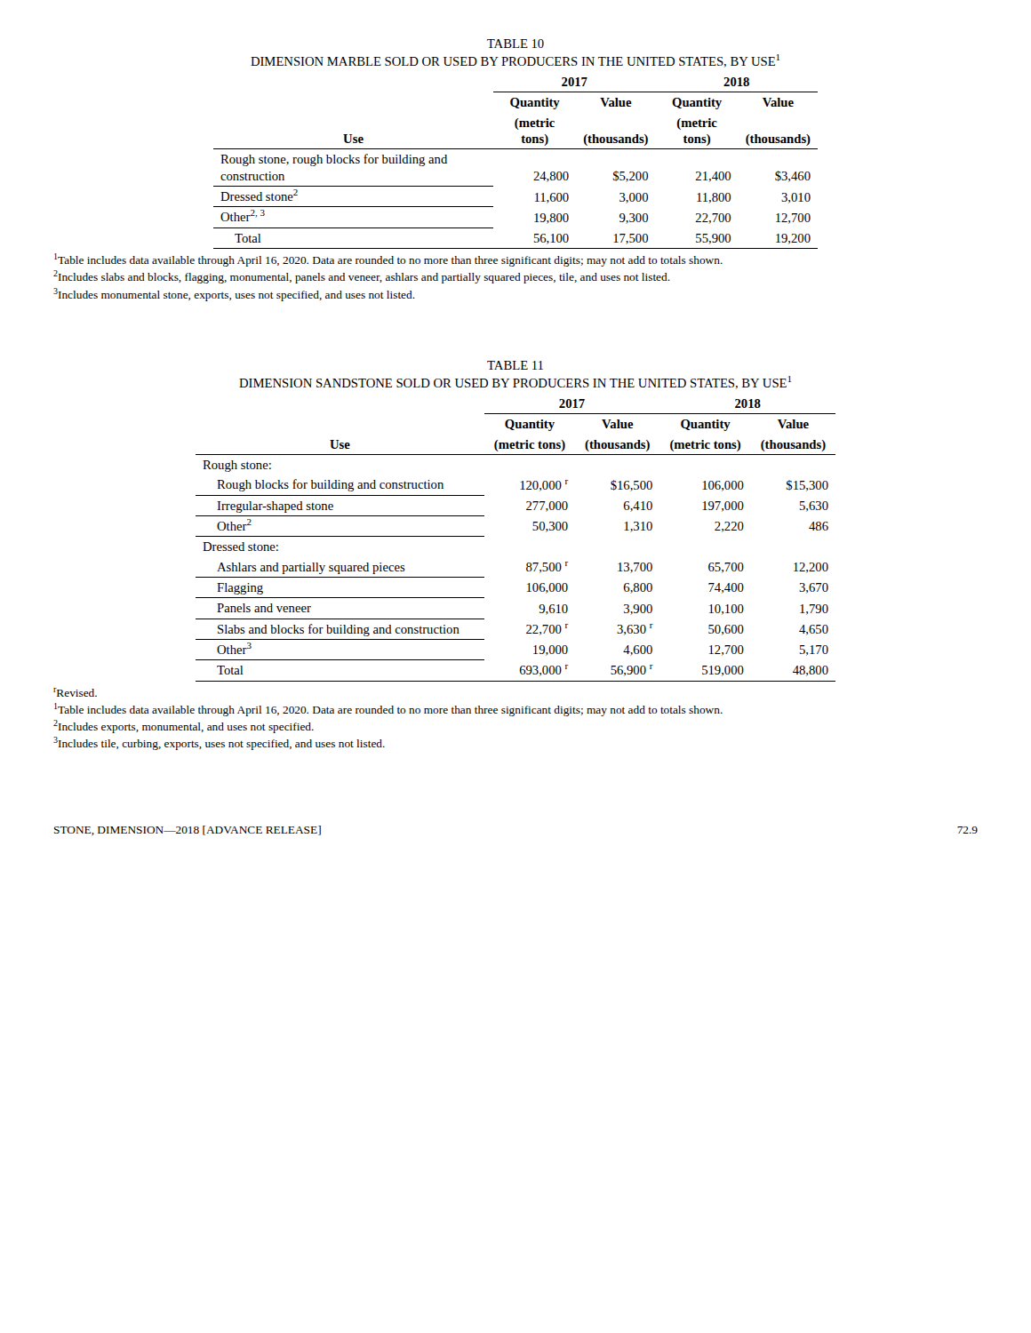TABLE 10
DIMENSION MARBLE SOLD OR USED BY PRODUCERS IN THE UNITED STATES, BY USE1
| | 2017 | 2018 |
| | Quantity | Value | Quantity | Value |
| Use | (metric tons) | (thousands) | (metric tons) | (thousands) |
| Rough stone, rough blocks for building and construction | 24,800 | $5,200 | 21,400 | $3,460 |
| Dressed stone 2 | 11,600 | 3,000 | 11,800 | 3,010 |
| Other 2, 3 | 19,800 | 9,300 | 22,700 | 12,700 |
| Total | 56,100 | 17,500 | 55,900 | 19,200 |
1Table includes data available through April 16, 2020. Data are rounded to no more than three significant digits; may not add to totals shown.
2Includes slabs and blocks, flagging, monumental, panels and veneer, ashlars and partially squared pieces, tile, and uses not listed.
3Includes monumental stone, exports, uses not specified, and uses not listed.
TABLE 11
DIMENSION SANDSTONE SOLD OR USED BY PRODUCERS IN THE UNITED STATES, BY USE1
| | 2017 | 2018 |
| | Quantity | Value | Quantity | Value |
| Use | (metric tons) | (thousands) | (metric tons) | (thousands) |
| Rough stone: | | | | |
| Rough blocks for building and construction | 120,000 r | $16,500 | 106,000 | $15,300 |
| Irregular-shaped stone | 277,000 | 6,410 | 197,000 | 5,630 |
| Other 2 | 50,300 | 1,310 | 2,220 | 486 |
| Dressed stone: | | | | |
| Ashlars and partially squared pieces | 87,500 r | 13,700 | 65,700 | 12,200 |
| Flagging | 106,000 | 6,800 | 74,400 | 3,670 |
| Panels and veneer | 9,610 | 3,900 | 10,100 | 1,790 |
| Slabs and blocks for building and construction | 22,700 r | 3,630 r | 50,600 | 4,650 |
| Other 3 | 19,000 | 4,600 | 12,700 | 5,170 |
| Total | 693,000 r | 56,900 r | 519,000 | 48,800 |
rRevised.
1Table includes data available through April 16, 2020. Data are rounded to no more than three significant digits; may not add to totals shown.
2Includes exports, monumental, and uses not specified.
3Includes tile, curbing, exports, uses not specified, and uses not listed.
STONE, DIMENSION—2018 [ADVANCE RELEASE]
72.9